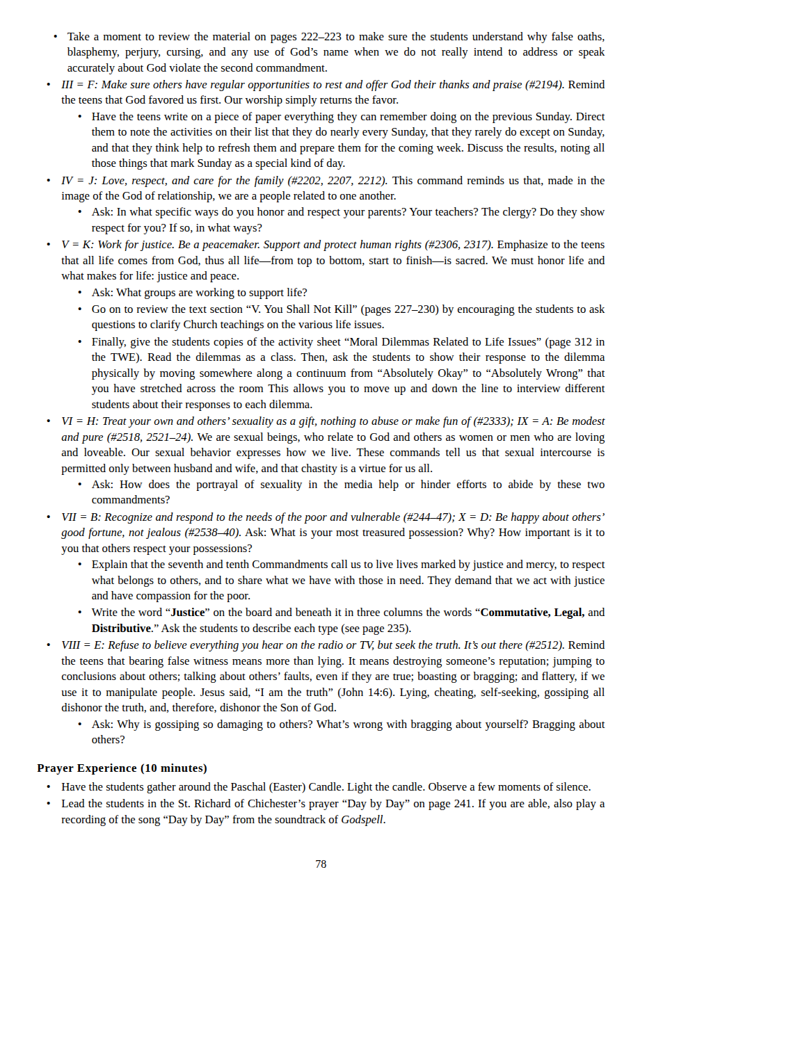Take a moment to review the material on pages 222–223 to make sure the students understand why false oaths, blasphemy, perjury, cursing, and any use of God’s name when we do not really intend to address or speak accurately about God violate the second commandment.
III = F: Make sure others have regular opportunities to rest and offer God their thanks and praise (#2194). Remind the teens that God favored us first. Our worship simply returns the favor.
Have the teens write on a piece of paper everything they can remember doing on the previous Sunday. Direct them to note the activities on their list that they do nearly every Sunday, that they rarely do except on Sunday, and that they think help to refresh them and prepare them for the coming week. Discuss the results, noting all those things that mark Sunday as a special kind of day.
IV = J: Love, respect, and care for the family (#2202, 2207, 2212). This command reminds us that, made in the image of the God of relationship, we are a people related to one another.
Ask: In what specific ways do you honor and respect your parents? Your teachers? The clergy? Do they show respect for you? If so, in what ways?
V = K: Work for justice. Be a peacemaker. Support and protect human rights (#2306, 2317). Emphasize to the teens that all life comes from God, thus all life—from top to bottom, start to finish—is sacred. We must honor life and what makes for life: justice and peace.
Ask: What groups are working to support life?
Go on to review the text section “V. You Shall Not Kill” (pages 227–230) by encouraging the students to ask questions to clarify Church teachings on the various life issues.
Finally, give the students copies of the activity sheet “Moral Dilemmas Related to Life Issues” (page 312 in the TWE). Read the dilemmas as a class. Then, ask the students to show their response to the dilemma physically by moving somewhere along a continuum from “Absolutely Okay” to “Absolutely Wrong” that you have stretched across the room This allows you to move up and down the line to interview different students about their responses to each dilemma.
VI = H: Treat your own and others’ sexuality as a gift, nothing to abuse or make fun of (#2333); IX = A: Be modest and pure (#2518, 2521–24). We are sexual beings, who relate to God and others as women or men who are loving and loveable. Our sexual behavior expresses how we live. These commands tell us that sexual intercourse is permitted only between husband and wife, and that chastity is a virtue for us all.
Ask: How does the portrayal of sexuality in the media help or hinder efforts to abide by these two commandments?
VII = B: Recognize and respond to the needs of the poor and vulnerable (#244–47); X = D: Be happy about others’ good fortune, not jealous (#2538–40). Ask: What is your most treasured possession? Why? How important is it to you that others respect your possessions?
Explain that the seventh and tenth Commandments call us to live lives marked by justice and mercy, to respect what belongs to others, and to share what we have with those in need. They demand that we act with justice and have compassion for the poor.
Write the word “Justice” on the board and beneath it in three columns the words “Commutative, Legal, and Distributive.” Ask the students to describe each type (see page 235).
VIII = E: Refuse to believe everything you hear on the radio or TV, but seek the truth. It’s out there (#2512). Remind the teens that bearing false witness means more than lying. It means destroying someone’s reputation; jumping to conclusions about others; talking about others’ faults, even if they are true; boasting or bragging; and flattery, if we use it to manipulate people. Jesus said, “I am the truth” (John 14:6). Lying, cheating, self-seeking, gossiping all dishonor the truth, and, therefore, dishonor the Son of God.
Ask: Why is gossiping so damaging to others? What’s wrong with bragging about yourself? Bragging about others?
Prayer Experience (10 minutes)
Have the students gather around the Paschal (Easter) Candle. Light the candle. Observe a few moments of silence.
Lead the students in the St. Richard of Chichester’s prayer “Day by Day” on page 241. If you are able, also play a recording of the song “Day by Day” from the soundtrack of Godspell.
78